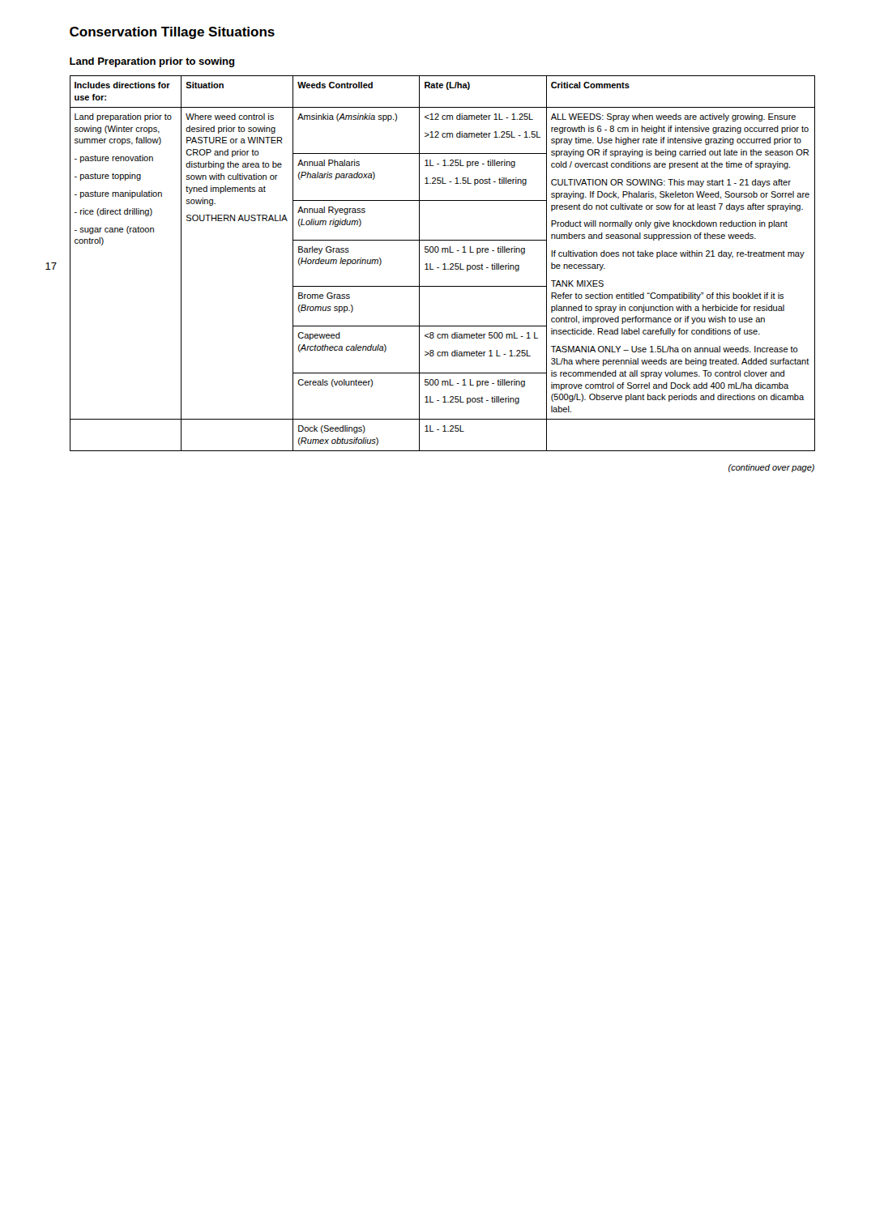17
Conservation Tillage Situations
Land Preparation prior to sowing
| Includes directions for use for: | Situation | Weeds Controlled | Rate (L/ha) | Critical Comments |
| --- | --- | --- | --- | --- |
| Land preparation prior to sowing (Winter crops, summer crops, fallow) - pasture renovation - pasture topping - pasture manipulation - rice (direct drilling) - sugar cane (ratoon control) | Where weed control is desired prior to sowing PASTURE or a WINTER CROP and prior to disturbing the area to be sown with cultivation or tyned implements at sowing. SOUTHERN AUSTRALIA | Amsinkia ( Amsinkia spp.) | <12 cm diameter 1L - 1.25L >12 cm diameter 1.25L - 1.5L | ALL WEEDS: Spray when weeds are actively growing. Ensure regrowth is 6 - 8 cm in height if intensive grazing occurred prior to spray time. Use higher rate if intensive grazing occurred prior to spraying OR if spraying is being carried out late in the season OR cold / overcast conditions are present at the time of spraying. CULTIVATION OR SOWING: This may start 1 - 21 days after spraying. If Dock, Phalaris, Skeleton Weed, Soursob or Sorrel are present do not cultivate or sow for at least 7 days after spraying. Product will normally only give knockdown reduction in plant numbers and seasonal suppression of these weeds. If cultivation does not take place within 21 day, re-treatment may be necessary. TANK MIXES Refer to section entitled “Compatibility” of this booklet if it is planned to spray in conjunction with a herbicide for residual control, improved performance or if you wish to use an insecticide. Read label carefully for conditions of use. TASMANIA ONLY – Use 1.5L/ha on annual weeds. Increase to 3L/ha where perennial weeds are being treated. Added surfactant is recommended at all spray volumes. To control clover and improve comtrol of Sorrel and Dock add 400 mL/ha dicamba (500g/L). Observe plant back periods and directions on dicamba label. |
| Annual Phalaris ( Phalaris paradoxa ) | 1L - 1.25L pre - tillering 1.25L - 1.5L post - tillering |
| Annual Ryegrass ( Lolium rigidum ) | |
| Barley Grass ( Hordeum leporinum ) | 500 mL - 1 L pre - tillering 1L - 1.25L post - tillering |
| Brome Grass ( Bromus spp.) | |
| Capeweed ( Arctotheca calendula ) | <8 cm diameter 500 mL - 1 L >8 cm diameter 1 L - 1.25L |
| Cereals (volunteer) | 500 mL - 1 L pre - tillering 1L - 1.25L post - tillering |
| | | Dock (Seedlings) ( Rumex obtusifolius ) | 1L - 1.25L | |
(continued over page)